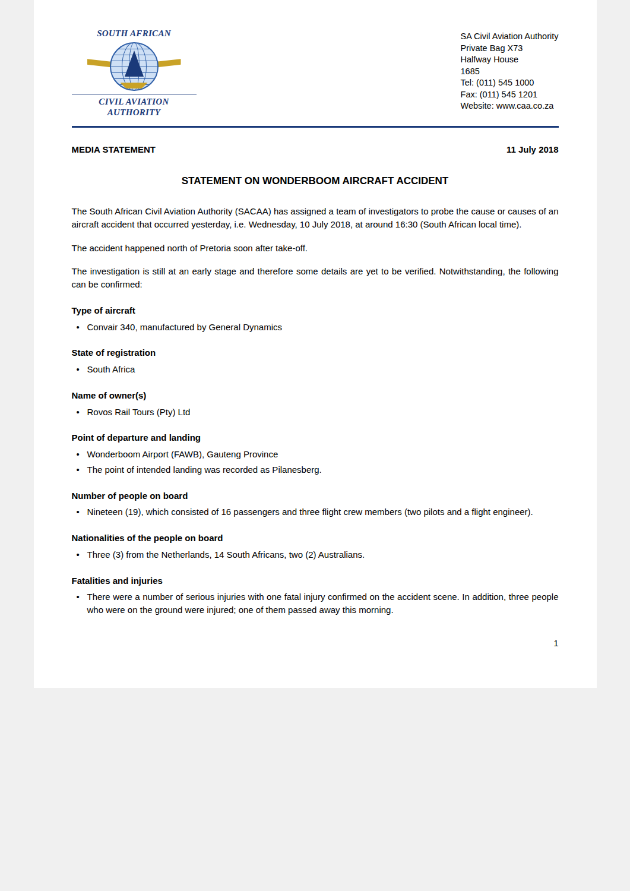SOUTH AFRICAN
CIVIL AVIATION
AUTHORITY
SA Civil Aviation Authority
Private Bag X73
Halfway House
1685
Tel: (011) 545 1000
Fax: (011) 545 1201
Website: www.caa.co.za
MEDIA STATEMENT 11 July 2018
STATEMENT ON WONDERBOOM AIRCRAFT ACCIDENT
The South African Civil Aviation Authority (SACAA) has assigned a team of investigators to probe the cause or causes of an aircraft accident that occurred yesterday, i.e. Wednesday, 10 July 2018, at around 16:30 (South African local time).
The accident happened north of Pretoria soon after take-off.
The investigation is still at an early stage and therefore some details are yet to be verified. Notwithstanding, the following can be confirmed:
Type of aircraft
Convair 340, manufactured by General Dynamics
State of registration
South Africa
Name of owner(s)
Rovos Rail Tours (Pty) Ltd
Point of departure and landing
Wonderboom Airport (FAWB), Gauteng Province
The point of intended landing was recorded as Pilanesberg.
Number of people on board
Nineteen (19), which consisted of 16 passengers and three flight crew members (two pilots and a flight engineer).
Nationalities of the people on board
Three (3) from the Netherlands, 14 South Africans, two (2) Australians.
Fatalities and injuries
There were a number of serious injuries with one fatal injury confirmed on the accident scene. In addition, three people who were on the ground were injured; one of them passed away this morning.
1